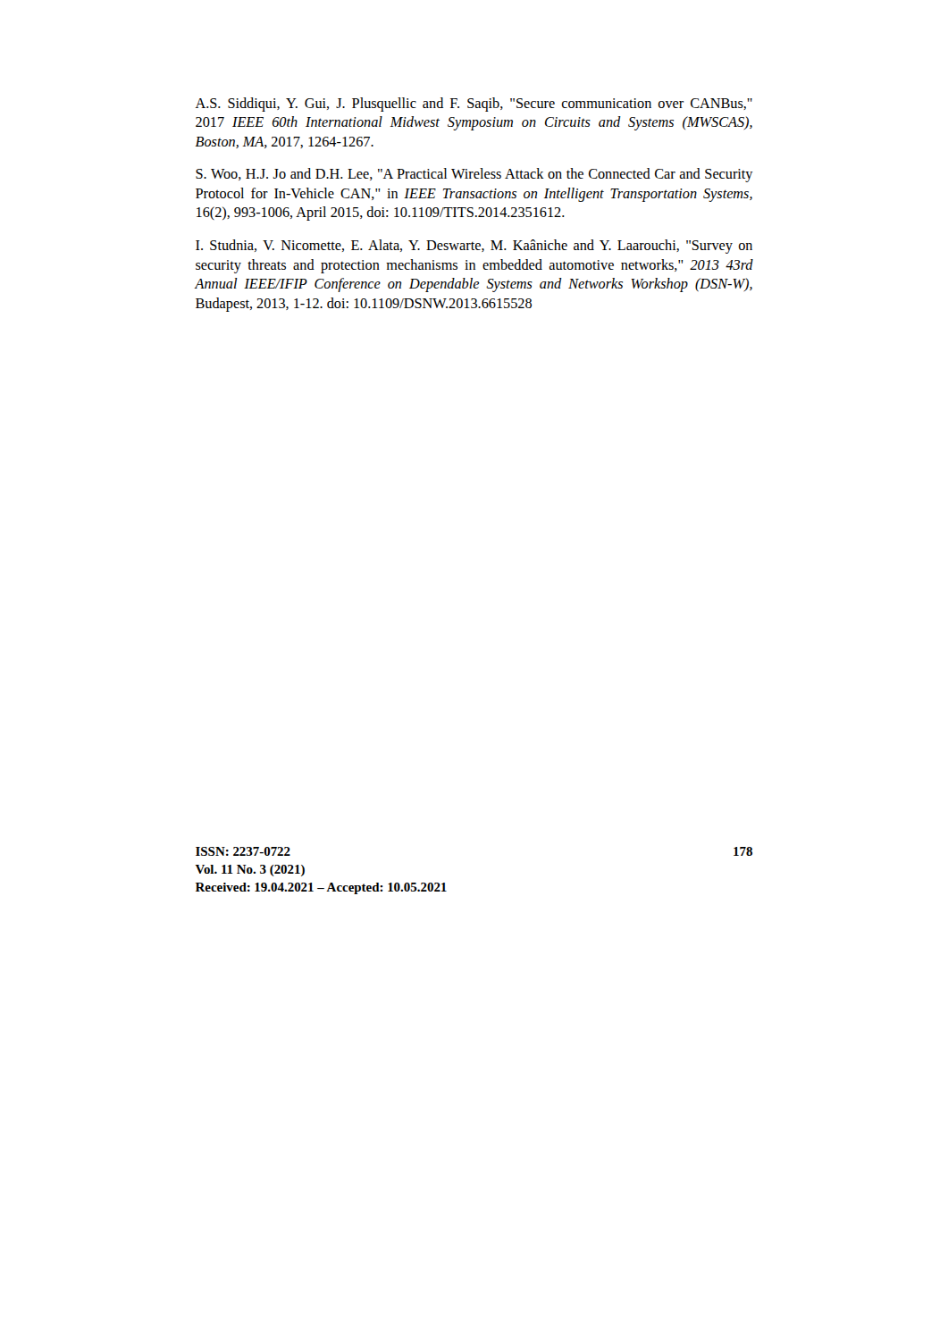A.S. Siddiqui, Y. Gui, J. Plusquellic and F. Saqib, "Secure communication over CANBus," 2017 IEEE 60th International Midwest Symposium on Circuits and Systems (MWSCAS), Boston, MA, 2017, 1264-1267.
S. Woo, H.J. Jo and D.H. Lee, "A Practical Wireless Attack on the Connected Car and Security Protocol for In-Vehicle CAN," in IEEE Transactions on Intelligent Transportation Systems, 16(2), 993-1006, April 2015, doi: 10.1109/TITS.2014.2351612.
I. Studnia, V. Nicomette, E. Alata, Y. Deswarte, M. Kaâniche and Y. Laarouchi, "Survey on security threats and protection mechanisms in embedded automotive networks," 2013 43rd Annual IEEE/IFIP Conference on Dependable Systems and Networks Workshop (DSN-W), Budapest, 2013, 1-12. doi: 10.1109/DSNW.2013.6615528
ISSN: 2237-0722
178
Vol. 11 No. 3 (2021)
Received: 19.04.2021 – Accepted: 10.05.2021